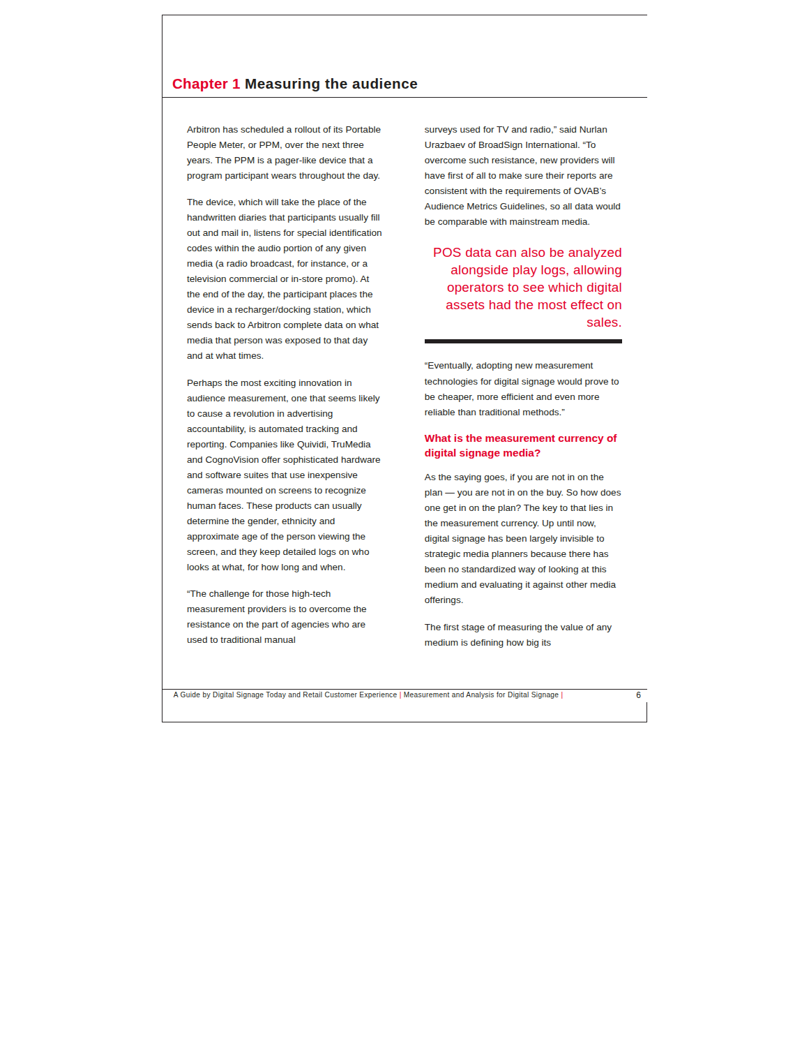Chapter 1 Measuring the audience
Arbitron has scheduled a rollout of its Portable People Meter, or PPM, over the next three years. The PPM is a pager-like device that a program participant wears throughout the day.
The device, which will take the place of the handwritten diaries that participants usually fill out and mail in, listens for special identification codes within the audio portion of any given media (a radio broadcast, for instance, or a television commercial or in-store promo). At the end of the day, the participant places the device in a recharger/docking station, which sends back to Arbitron complete data on what media that person was exposed to that day and at what times.
Perhaps the most exciting innovation in audience measurement, one that seems likely to cause a revolution in advertising accountability, is automated tracking and reporting. Companies like Quividi, TruMedia and CognoVision offer sophisticated hardware and software suites that use inexpensive cameras mounted on screens to recognize human faces. These products can usually determine the gender, ethnicity and approximate age of the person viewing the screen, and they keep detailed logs on who looks at what, for how long and when.
“The challenge for those high-tech measurement providers is to overcome the resistance on the part of agencies who are used to traditional manual
surveys used for TV and radio,” said Nurlan Urazbaev of BroadSign International. “To overcome such resistance, new providers will have first of all to make sure their reports are consistent with the requirements of OVAB’s Audience Metrics Guidelines, so all data would be comparable with mainstream media.
POS data can also be analyzed alongside play logs, allowing operators to see which digital assets had the most effect on sales.
“Eventually, adopting new measurement technologies for digital signage would prove to be cheaper, more efficient and even more reliable than traditional methods.”
What is the measurement currency of digital signage media?
As the saying goes, if you are not in on the plan — you are not in on the buy. So how does one get in on the plan? The key to that lies in the measurement currency. Up until now, digital signage has been largely invisible to strategic media planners because there has been no standardized way of looking at this medium and evaluating it against other media offerings.
The first stage of measuring the value of any medium is defining how big its
A Guide by Digital Signage Today and Retail Customer Experience | Measurement and Analysis for Digital Signage |
6